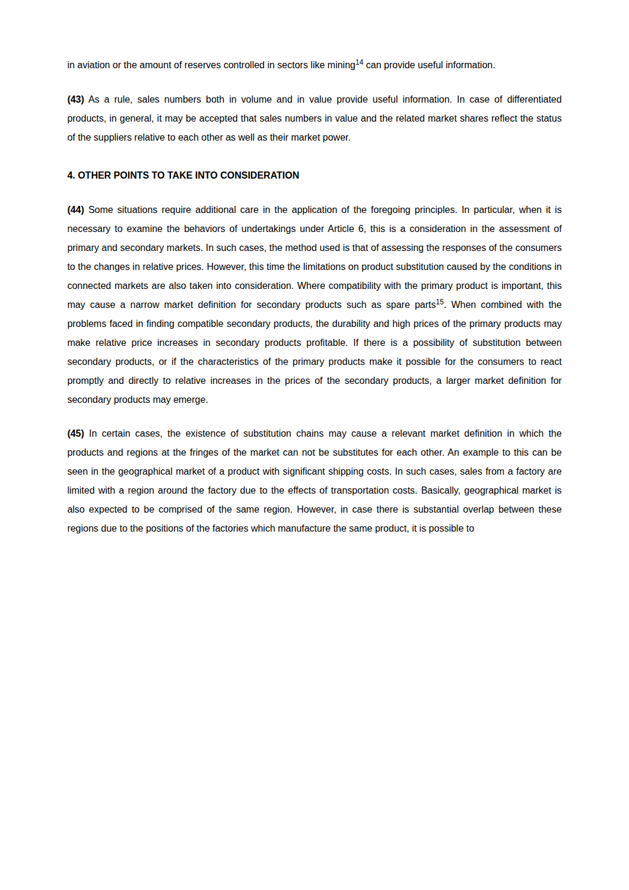in aviation or the amount of reserves controlled in sectors like mining14 can provide useful information.
(43) As a rule, sales numbers both in volume and in value provide useful information. In case of differentiated products, in general, it may be accepted that sales numbers in value and the related market shares reflect the status of the suppliers relative to each other as well as their market power.
4. OTHER POINTS TO TAKE INTO CONSIDERATION
(44) Some situations require additional care in the application of the foregoing principles. In particular, when it is necessary to examine the behaviors of undertakings under Article 6, this is a consideration in the assessment of primary and secondary markets. In such cases, the method used is that of assessing the responses of the consumers to the changes in relative prices. However, this time the limitations on product substitution caused by the conditions in connected markets are also taken into consideration. Where compatibility with the primary product is important, this may cause a narrow market definition for secondary products such as spare parts15. When combined with the problems faced in finding compatible secondary products, the durability and high prices of the primary products may make relative price increases in secondary products profitable. If there is a possibility of substitution between secondary products, or if the characteristics of the primary products make it possible for the consumers to react promptly and directly to relative increases in the prices of the secondary products, a larger market definition for secondary products may emerge.
(45) In certain cases, the existence of substitution chains may cause a relevant market definition in which the products and regions at the fringes of the market can not be substitutes for each other. An example to this can be seen in the geographical market of a product with significant shipping costs. In such cases, sales from a factory are limited with a region around the factory due to the effects of transportation costs. Basically, geographical market is also expected to be comprised of the same region. However, in case there is substantial overlap between these regions due to the positions of the factories which manufacture the same product, it is possible to